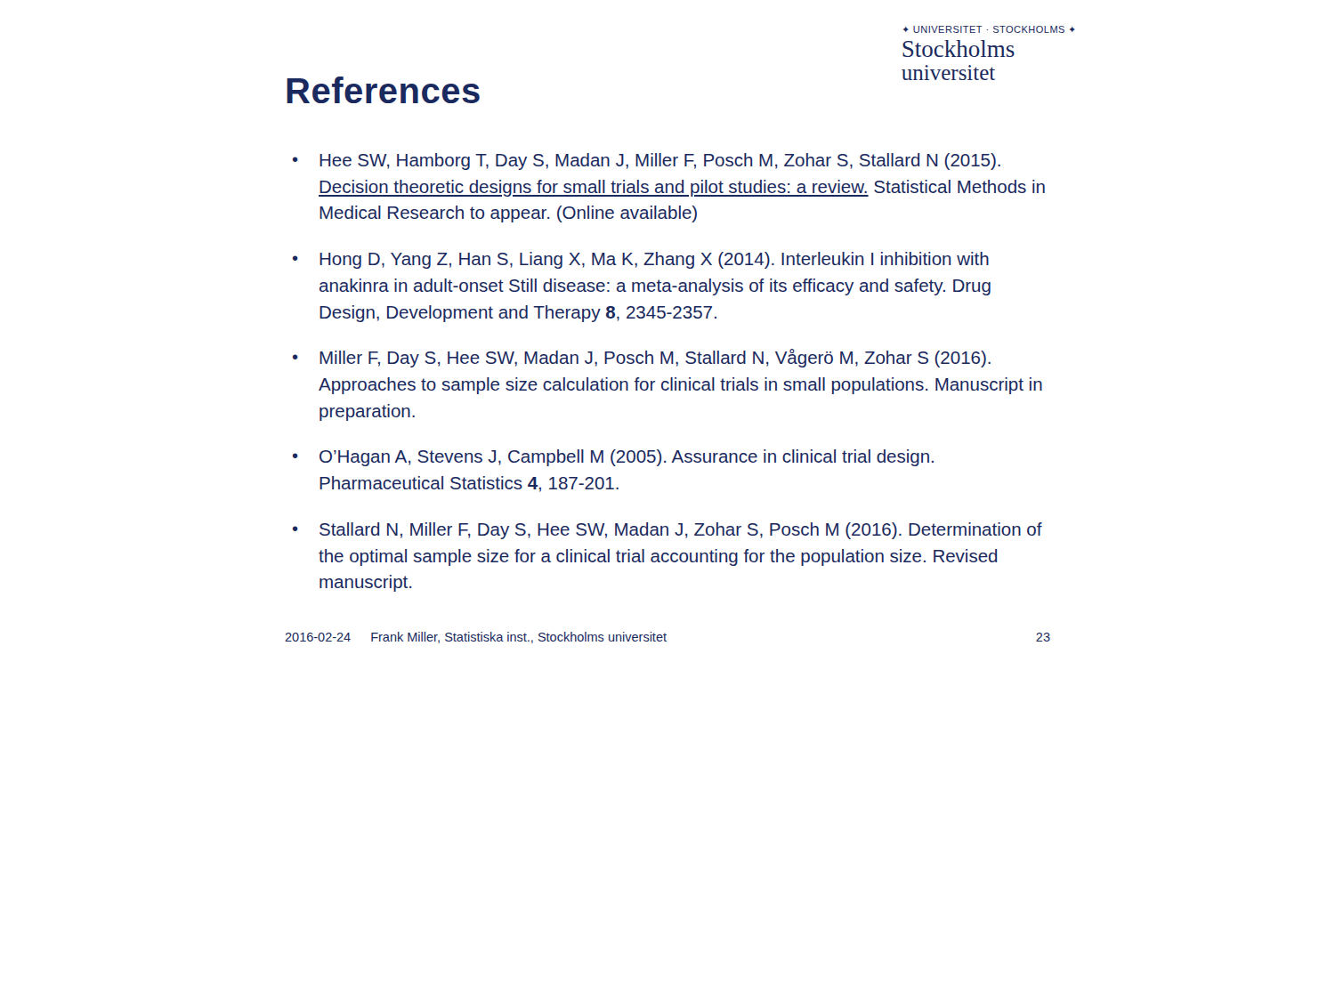✦ UNIVERSITET · STOCKHOLMS ✦
Stockholmsuniversitet
References
Hee SW, Hamborg T, Day S, Madan J, Miller F, Posch M, Zohar S, Stallard N (2015). Decision theoretic designs for small trials and pilot studies: a review. Statistical Methods in Medical Research to appear. (Online available)
Hong D, Yang Z, Han S, Liang X, Ma K, Zhang X (2014). Interleukin I inhibition with anakinra in adult-onset Still disease: a meta-analysis of its efficacy and safety. Drug Design, Development and Therapy 8, 2345-2357.
Miller F, Day S, Hee SW, Madan J, Posch M, Stallard N, Vågerö M, Zohar S (2016). Approaches to sample size calculation for clinical trials in small populations. Manuscript in preparation.
O’Hagan A, Stevens J, Campbell M (2005). Assurance in clinical trial design. Pharmaceutical Statistics 4, 187-201.
Stallard N, Miller F, Day S, Hee SW, Madan J, Zohar S, Posch M (2016). Determination of the optimal sample size for a clinical trial accounting for the population size. Revised manuscript.
2016-02-24 Frank Miller, Statistiska inst., Stockholms universitet
23